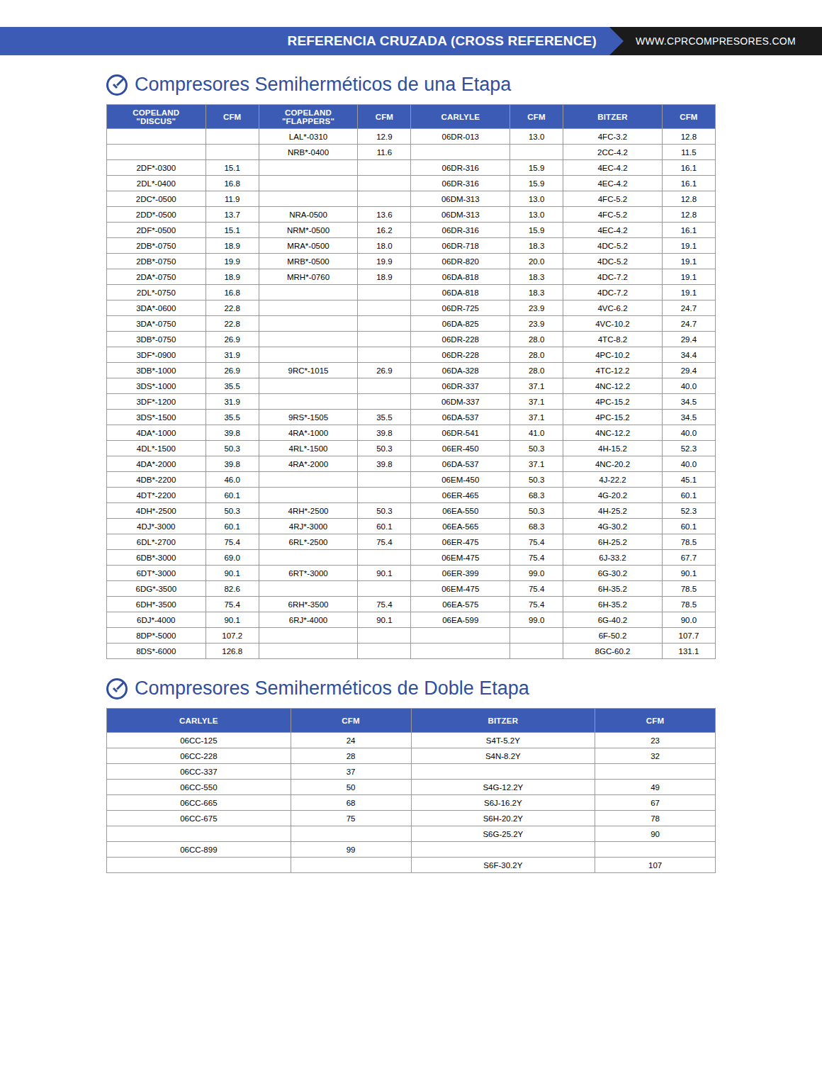REFERENCIA CRUZADA (CROSS REFERENCE)
WWW.CPRCOMPRESORES.COM
Compresores Semiherméticos de una Etapa
| COPELAND "DISCUS" | CFM | COPELAND "FLAPPERS" | CFM | CARLYLE | CFM | BITZER | CFM |
| --- | --- | --- | --- | --- | --- | --- | --- |
| | | LAL*-0310 | 12.9 | 06DR-013 | 13.0 | 4FC-3.2 | 12.8 |
| | | NRB*-0400 | 11.6 | | | 2CC-4.2 | 11.5 |
| 2DF*-0300 | 15.1 | | | 06DR-316 | 15.9 | 4EC-4.2 | 16.1 |
| 2DL*-0400 | 16.8 | | | 06DR-316 | 15.9 | 4EC-4.2 | 16.1 |
| 2DC*-0500 | 11.9 | | | 06DM-313 | 13.0 | 4FC-5.2 | 12.8 |
| 2DD*-0500 | 13.7 | NRA-0500 | 13.6 | 06DM-313 | 13.0 | 4FC-5.2 | 12.8 |
| 2DF*-0500 | 15.1 | NRM*-0500 | 16.2 | 06DR-316 | 15.9 | 4EC-4.2 | 16.1 |
| 2DB*-0750 | 18.9 | MRA*-0500 | 18.0 | 06DR-718 | 18.3 | 4DC-5.2 | 19.1 |
| 2DB*-0750 | 19.9 | MRB*-0500 | 19.9 | 06DR-820 | 20.0 | 4DC-5.2 | 19.1 |
| 2DA*-0750 | 18.9 | MRH*-0760 | 18.9 | 06DA-818 | 18.3 | 4DC-7.2 | 19.1 |
| 2DL*-0750 | 16.8 | | | 06DA-818 | 18.3 | 4DC-7.2 | 19.1 |
| 3DA*-0600 | 22.8 | | | 06DR-725 | 23.9 | 4VC-6.2 | 24.7 |
| 3DA*-0750 | 22.8 | | | 06DA-825 | 23.9 | 4VC-10.2 | 24.7 |
| 3DB*-0750 | 26.9 | | | 06DR-228 | 28.0 | 4TC-8.2 | 29.4 |
| 3DF*-0900 | 31.9 | | | 06DR-228 | 28.0 | 4PC-10.2 | 34.4 |
| 3DB*-1000 | 26.9 | 9RC*-1015 | 26.9 | 06DA-328 | 28.0 | 4TC-12.2 | 29.4 |
| 3DS*-1000 | 35.5 | | | 06DR-337 | 37.1 | 4NC-12.2 | 40.0 |
| 3DF*-1200 | 31.9 | | | 06DM-337 | 37.1 | 4PC-15.2 | 34.5 |
| 3DS*-1500 | 35.5 | 9RS*-1505 | 35.5 | 06DA-537 | 37.1 | 4PC-15.2 | 34.5 |
| 4DA*-1000 | 39.8 | 4RA*-1000 | 39.8 | 06DR-541 | 41.0 | 4NC-12.2 | 40.0 |
| 4DL*-1500 | 50.3 | 4RL*-1500 | 50.3 | 06ER-450 | 50.3 | 4H-15.2 | 52.3 |
| 4DA*-2000 | 39.8 | 4RA*-2000 | 39.8 | 06DA-537 | 37.1 | 4NC-20.2 | 40.0 |
| 4DB*-2200 | 46.0 | | | 06EM-450 | 50.3 | 4J-22.2 | 45.1 |
| 4DT*-2200 | 60.1 | | | 06ER-465 | 68.3 | 4G-20.2 | 60.1 |
| 4DH*-2500 | 50.3 | 4RH*-2500 | 50.3 | 06EA-550 | 50.3 | 4H-25.2 | 52.3 |
| 4DJ*-3000 | 60.1 | 4RJ*-3000 | 60.1 | 06EA-565 | 68.3 | 4G-30.2 | 60.1 |
| 6DL*-2700 | 75.4 | 6RL*-2500 | 75.4 | 06ER-475 | 75.4 | 6H-25.2 | 78.5 |
| 6DB*-3000 | 69.0 | | | 06EM-475 | 75.4 | 6J-33.2 | 67.7 |
| 6DT*-3000 | 90.1 | 6RT*-3000 | 90.1 | 06ER-399 | 99.0 | 6G-30.2 | 90.1 |
| 6DG*-3500 | 82.6 | | | 06EM-475 | 75.4 | 6H-35.2 | 78.5 |
| 6DH*-3500 | 75.4 | 6RH*-3500 | 75.4 | 06EA-575 | 75.4 | 6H-35.2 | 78.5 |
| 6DJ*-4000 | 90.1 | 6RJ*-4000 | 90.1 | 06EA-599 | 99.0 | 6G-40.2 | 90.0 |
| 8DP*-5000 | 107.2 | | | | | 6F-50.2 | 107.7 |
| 8DS*-6000 | 126.8 | | | | | 8GC-60.2 | 131.1 |
Compresores Semiherméticos de Doble Etapa
| CARLYLE | CFM | BITZER | CFM |
| --- | --- | --- | --- |
| 06CC-125 | 24 | S4T-5.2Y | 23 |
| 06CC-228 | 28 | S4N-8.2Y | 32 |
| 06CC-337 | 37 | | |
| 06CC-550 | 50 | S4G-12.2Y | 49 |
| 06CC-665 | 68 | S6J-16.2Y | 67 |
| 06CC-675 | 75 | S6H-20.2Y | 78 |
| | | S6G-25.2Y | 90 |
| 06CC-899 | 99 | | |
| | | S6F-30.2Y | 107 |